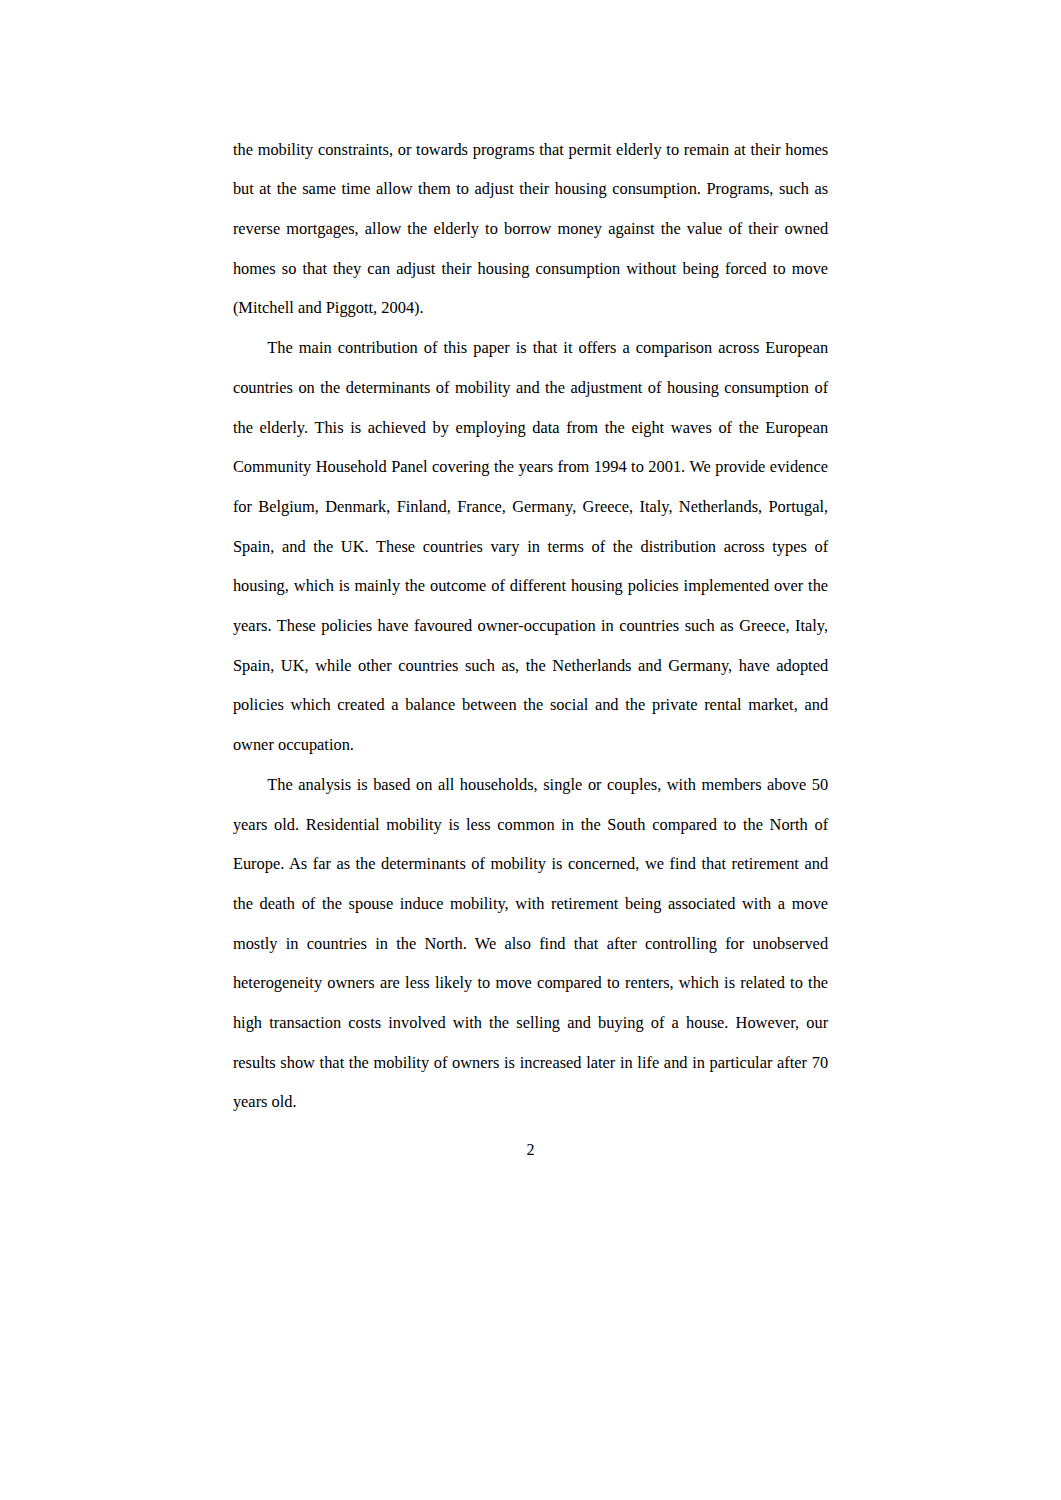the mobility constraints, or towards programs that permit elderly to remain at their homes but at the same time allow them to adjust their housing consumption. Programs, such as reverse mortgages, allow the elderly to borrow money against the value of their owned homes so that they can adjust their housing consumption without being forced to move (Mitchell and Piggott, 2004).
The main contribution of this paper is that it offers a comparison across European countries on the determinants of mobility and the adjustment of housing consumption of the elderly. This is achieved by employing data from the eight waves of the European Community Household Panel covering the years from 1994 to 2001. We provide evidence for Belgium, Denmark, Finland, France, Germany, Greece, Italy, Netherlands, Portugal, Spain, and the UK. These countries vary in terms of the distribution across types of housing, which is mainly the outcome of different housing policies implemented over the years. These policies have favoured owner-occupation in countries such as Greece, Italy, Spain, UK, while other countries such as, the Netherlands and Germany, have adopted policies which created a balance between the social and the private rental market, and owner occupation.
The analysis is based on all households, single or couples, with members above 50 years old. Residential mobility is less common in the South compared to the North of Europe. As far as the determinants of mobility is concerned, we find that retirement and the death of the spouse induce mobility, with retirement being associated with a move mostly in countries in the North. We also find that after controlling for unobserved heterogeneity owners are less likely to move compared to renters, which is related to the high transaction costs involved with the selling and buying of a house. However, our results show that the mobility of owners is increased later in life and in particular after 70 years old.
2